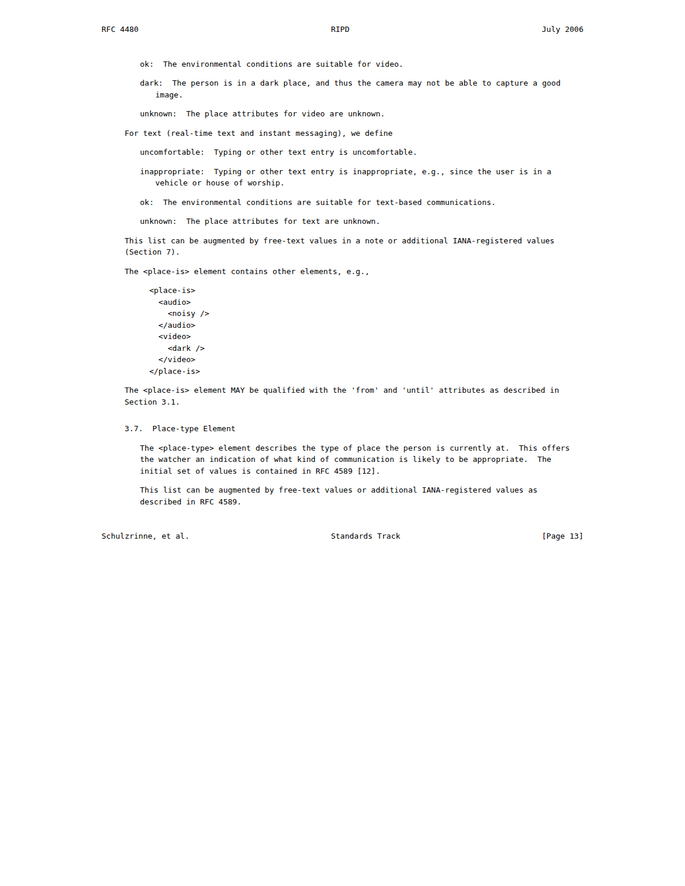RFC 4480 RIPD July 2006
ok: The environmental conditions are suitable for video.
dark: The person is in a dark place, and thus the camera may not be able to capture a good image.
unknown: The place attributes for video are unknown.
For text (real-time text and instant messaging), we define
uncomfortable: Typing or other text entry is uncomfortable.
inappropriate: Typing or other text entry is inappropriate, e.g., since the user is in a vehicle or house of worship.
ok: The environmental conditions are suitable for text-based communications.
unknown: The place attributes for text are unknown.
This list can be augmented by free-text values in a note or additional IANA-registered values (Section 7).
The <place-is> element contains other elements, e.g.,
  <place-is>
    <audio>
      <noisy />
    </audio>
    <video>
      <dark />
    </video>
  </place-is>
The <place-is> element MAY be qualified with the 'from' and 'until' attributes as described in Section 3.1.
3.7. Place-type Element
The <place-type> element describes the type of place the person is currently at. This offers the watcher an indication of what kind of communication is likely to be appropriate. The initial set of values is contained in RFC 4589 [12].
This list can be augmented by free-text values or additional IANA-registered values as described in RFC 4589.
Schulzrinne, et al. Standards Track [Page 13]